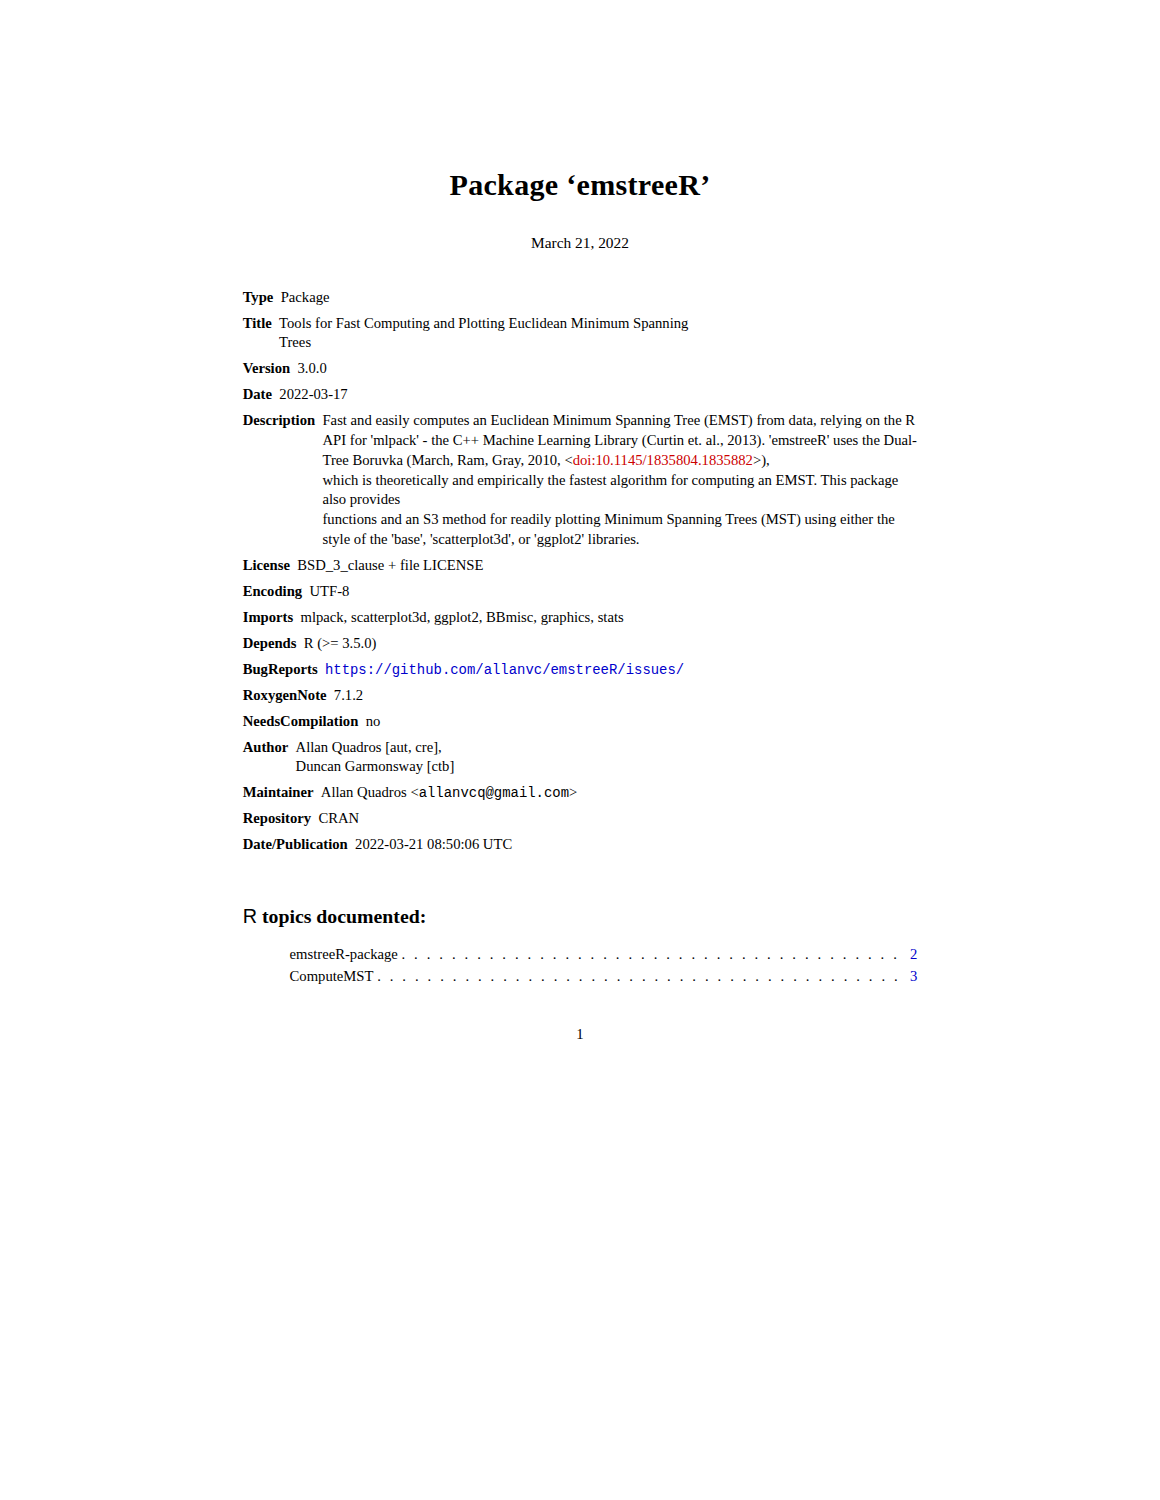Package ‘emstreeR’
March 21, 2022
Type
Package
Title
Tools for Fast Computing and Plotting Euclidean Minimum Spanning
Trees
Version
3.0.0
Date
2022-03-17
Description
Fast and easily computes an Euclidean Minimum Spanning Tree (EMST) from data, relying on the R API for 'mlpack' - the C++ Machine Learning Library (Curtin et. al., 2013). 'emstreeR' uses the Dual-
Tree Boruvka (March, Ram, Gray, 2010, <doi:10.1145/1835804.1835882>),
which is theoretically and empirically the fastest algorithm for computing an EMST. This package also provides
functions and an S3 method for readily plotting Minimum Spanning Trees (MST) using either the style of the 'base', 'scatterplot3d', or 'ggplot2' libraries.
License
BSD_3_clause + file LICENSE
Encoding
UTF-8
Imports
mlpack, scatterplot3d, ggplot2, BBmisc, graphics, stats
Depends
R (>= 3.5.0)
BugReports
https://github.com/allanvc/emstreeR/issues/
RoxygenNote
7.1.2
NeedsCompilation
no
Author
Allan Quadros [aut, cre],
Duncan Garmonsway [ctb]
Maintainer
Allan Quadros <allanvcq@gmail.com>
Repository
CRAN
Date/Publication
2022-03-21 08:50:06 UTC
R topics documented:
emstreeR-package. . . . . . . . . . . . . . . . . . . . . . . . . . . . . . . . . . . . . . . . . . . 2
ComputeMST. . . . . . . . . . . . . . . . . . . . . . . . . . . . . . . . . . . . . . . . . . . . . 3
1